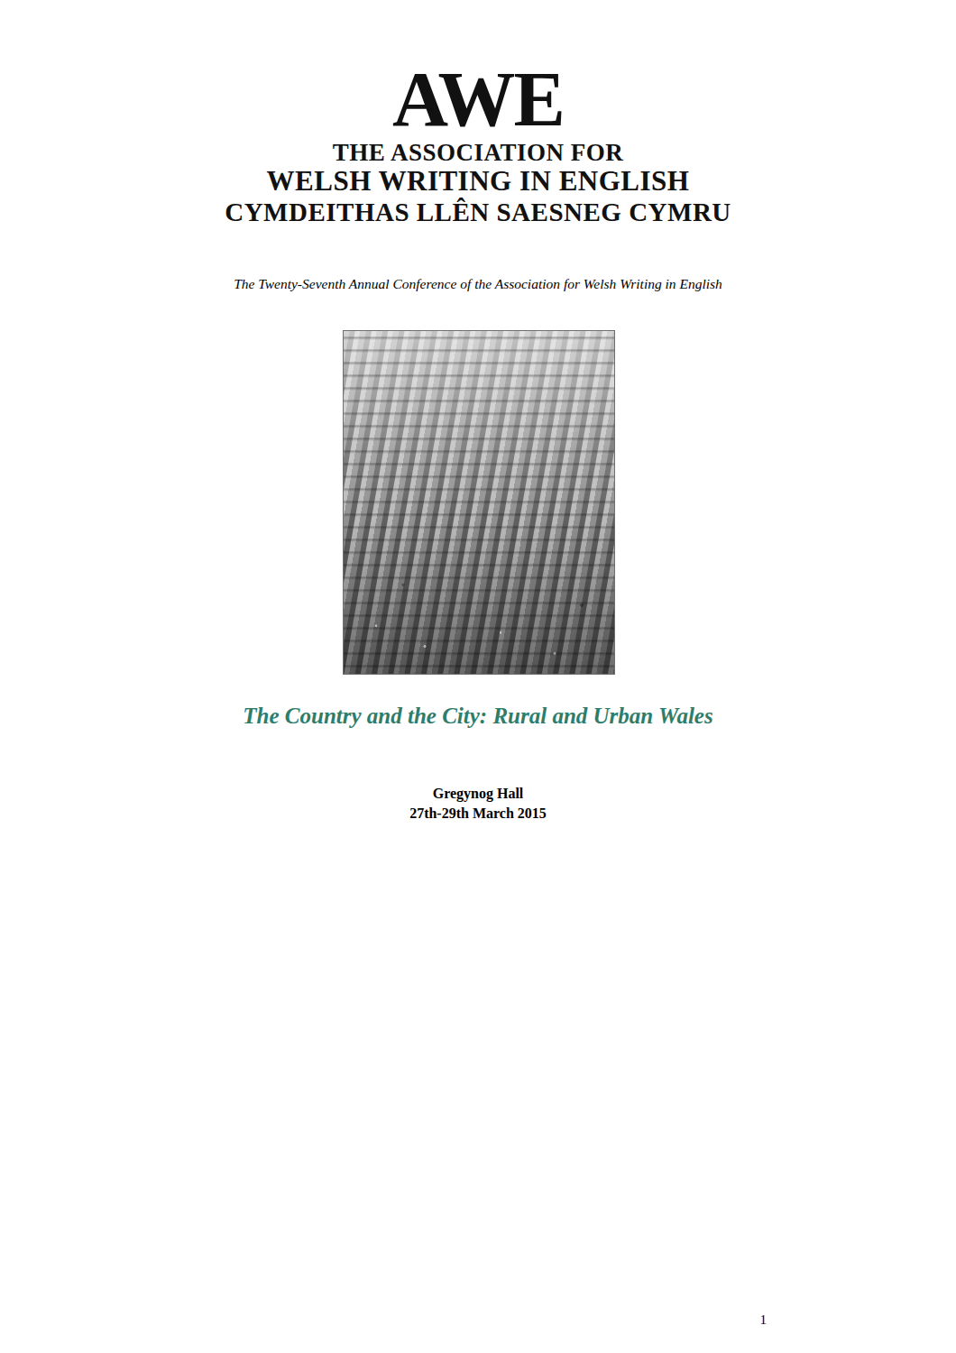AWE
THE ASSOCIATION FOR
WELSH WRITING IN ENGLISH
CYMDEITHAS LLÊN SAESNEG CYMRU
The Twenty-Seventh Annual Conference of the Association for Welsh Writing in English
The Country and the City: Rural and Urban Wales
Gregynog Hall
27th-29th March 2015
1